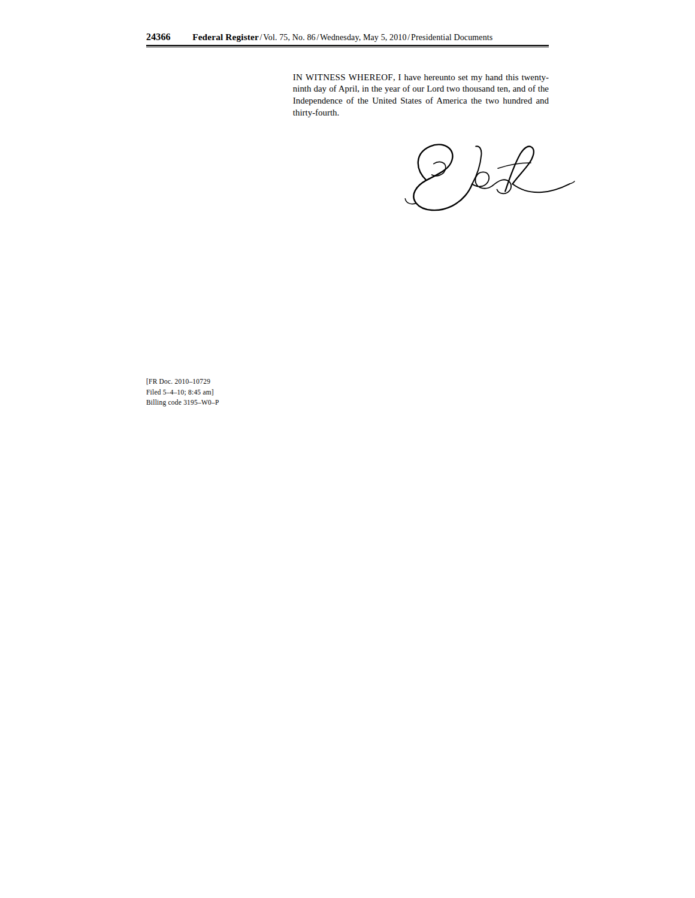24366 Federal Register/Vol. 75, No. 86/Wednesday, May 5, 2010/Presidential Documents
IN WITNESS WHEREOF, I have hereunto set my hand this twenty-ninth day of April, in the year of our Lord two thousand ten, and of the Independence of the United States of America the two hundred and thirty-fourth.
[FR Doc. 2010–10729
Filed 5–4–10; 8:45 am]
Billing code 3195–W0–P